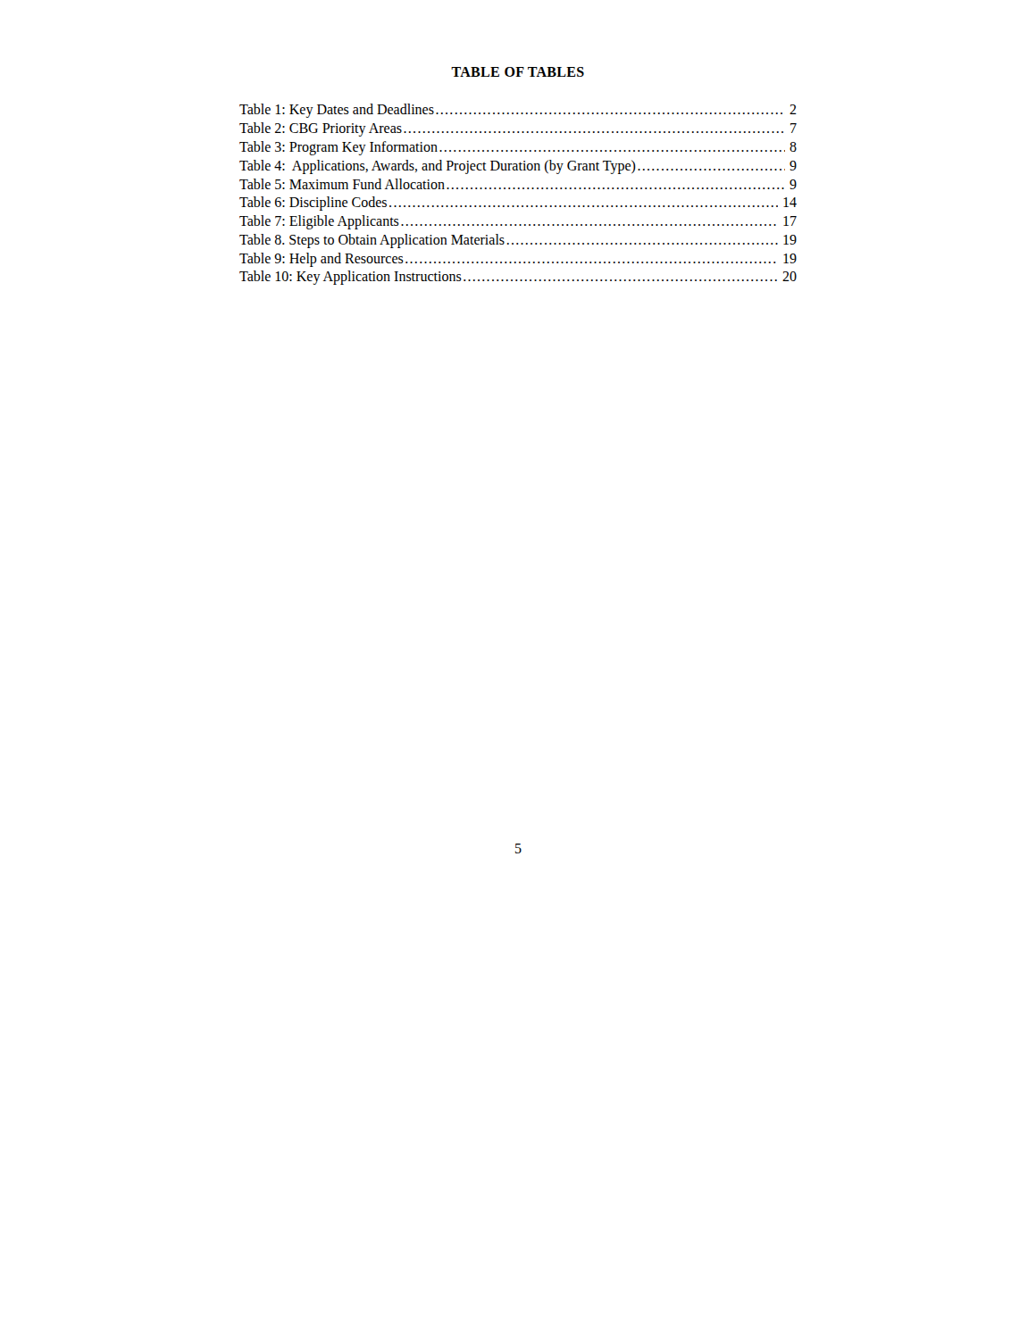TABLE OF TABLES
Table 1: Key Dates and Deadlines .................................................................................................. 2
Table 2: CBG Priority Areas .......................................................................................................... 7
Table 3: Program Key Information .............................................................................................. 8
Table 4: Applications, Awards, and Project Duration (by Grant Type) ....................................... 9
Table 5: Maximum Fund Allocation ............................................................................................. 9
Table 6: Discipline Codes .......................................................................................................... 14
Table 7: Eligible Applicants ...................................................................................................... 17
Table 8. Steps to Obtain Application Materials ........................................................................... 19
Table 9: Help and Resources ..................................................................................................... 19
Table 10: Key Application Instructions ....................................................................................... 20
5